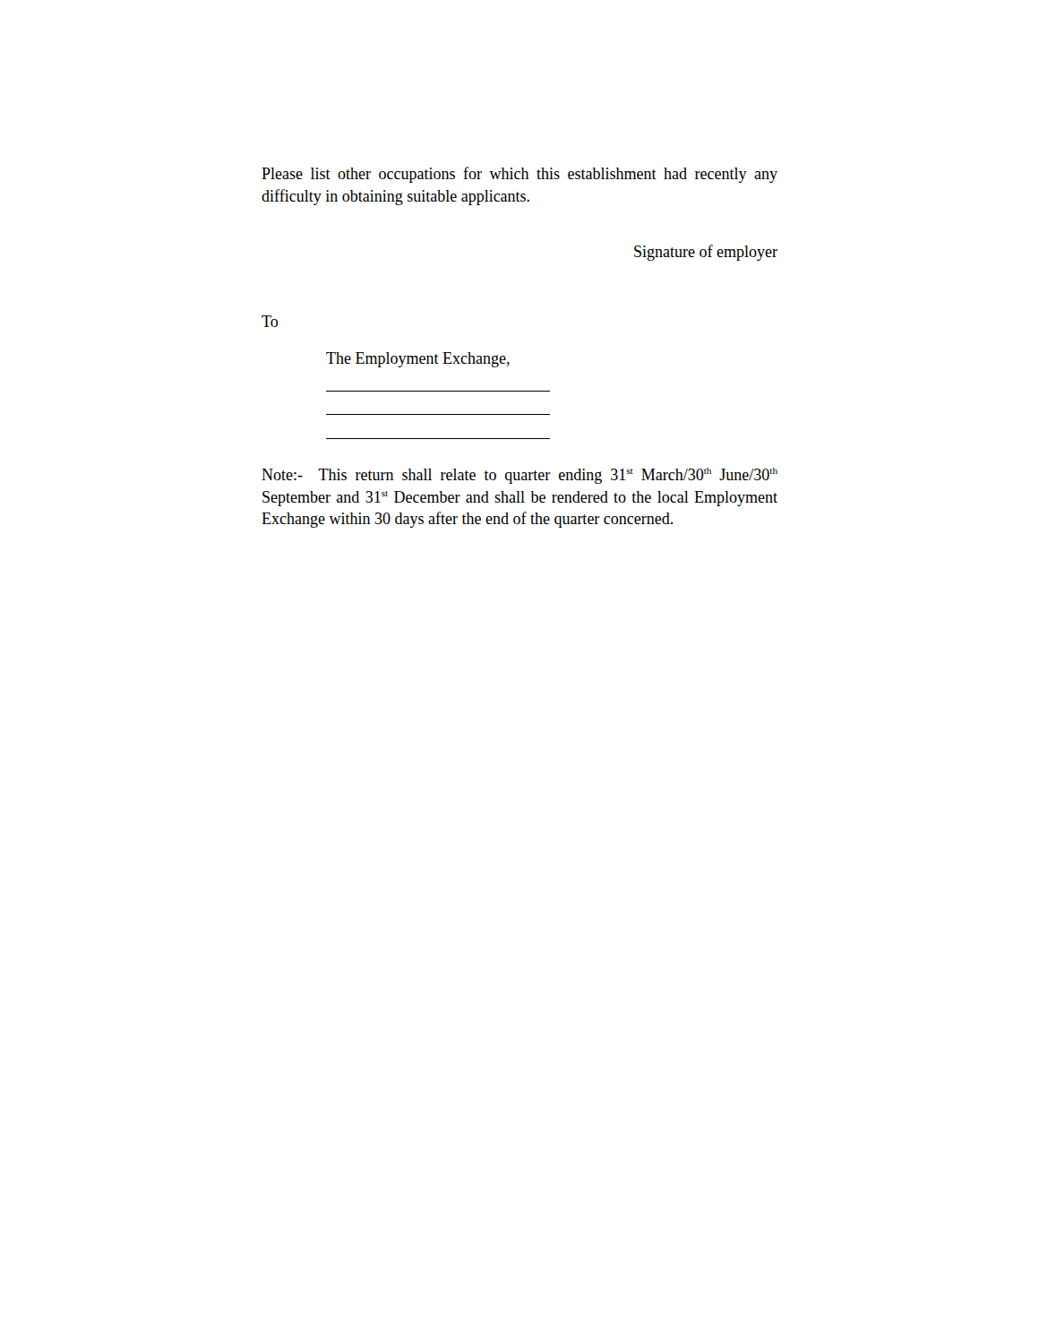Please list other occupations for which this establishment had recently any difficulty in obtaining suitable applicants.
Signature of employer
To
The Employment Exchange,
Note:- This return shall relate to quarter ending 31st March/30th June/30th September and 31st December and shall be rendered to the local Employment Exchange within 30 days after the end of the quarter concerned.